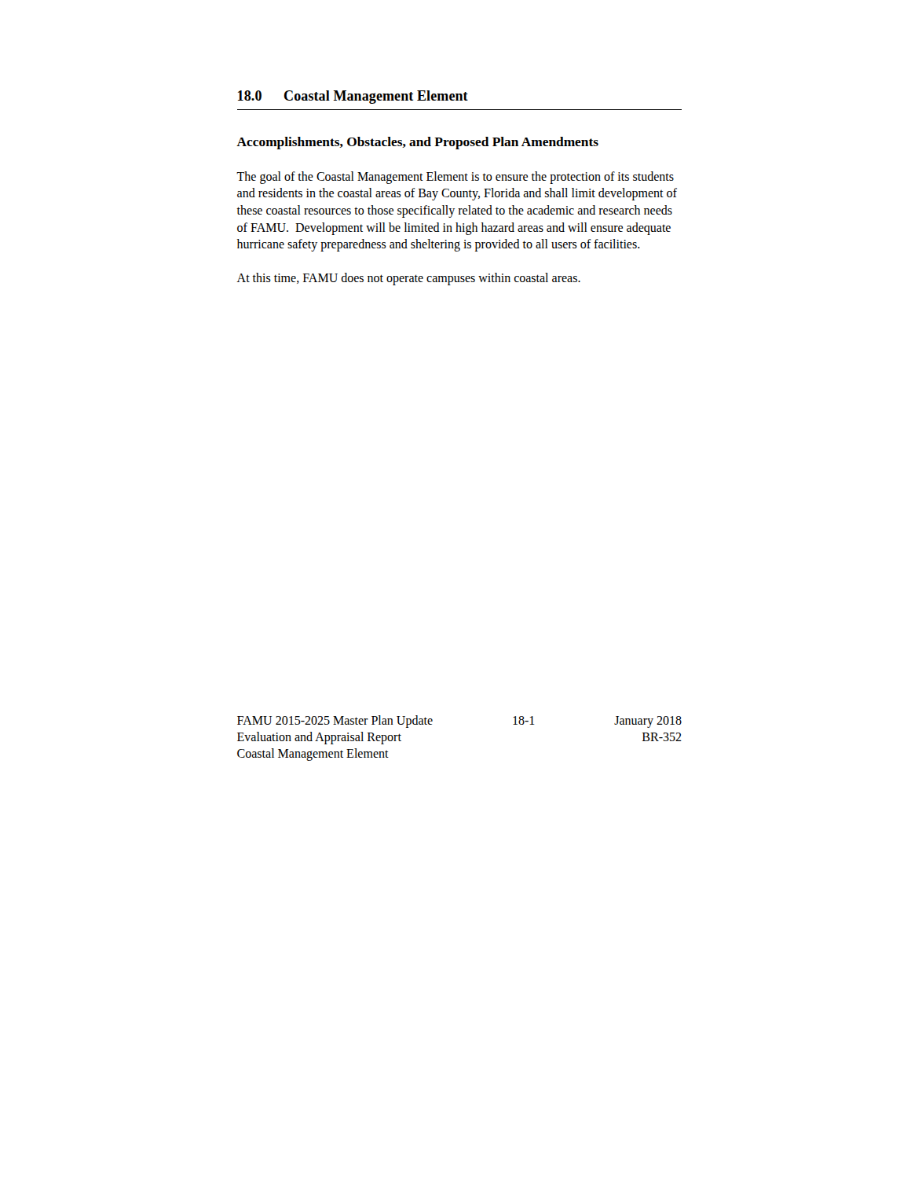18.0 Coastal Management Element
Accomplishments, Obstacles, and Proposed Plan Amendments
The goal of the Coastal Management Element is to ensure the protection of its students and residents in the coastal areas of Bay County, Florida and shall limit development of these coastal resources to those specifically related to the academic and research needs of FAMU. Development will be limited in high hazard areas and will ensure adequate hurricane safety preparedness and sheltering is provided to all users of facilities.
At this time, FAMU does not operate campuses within coastal areas.
FAMU 2015-2025 Master Plan Update
Evaluation and Appraisal Report
Coastal Management Element
18-1
January 2018
BR-352